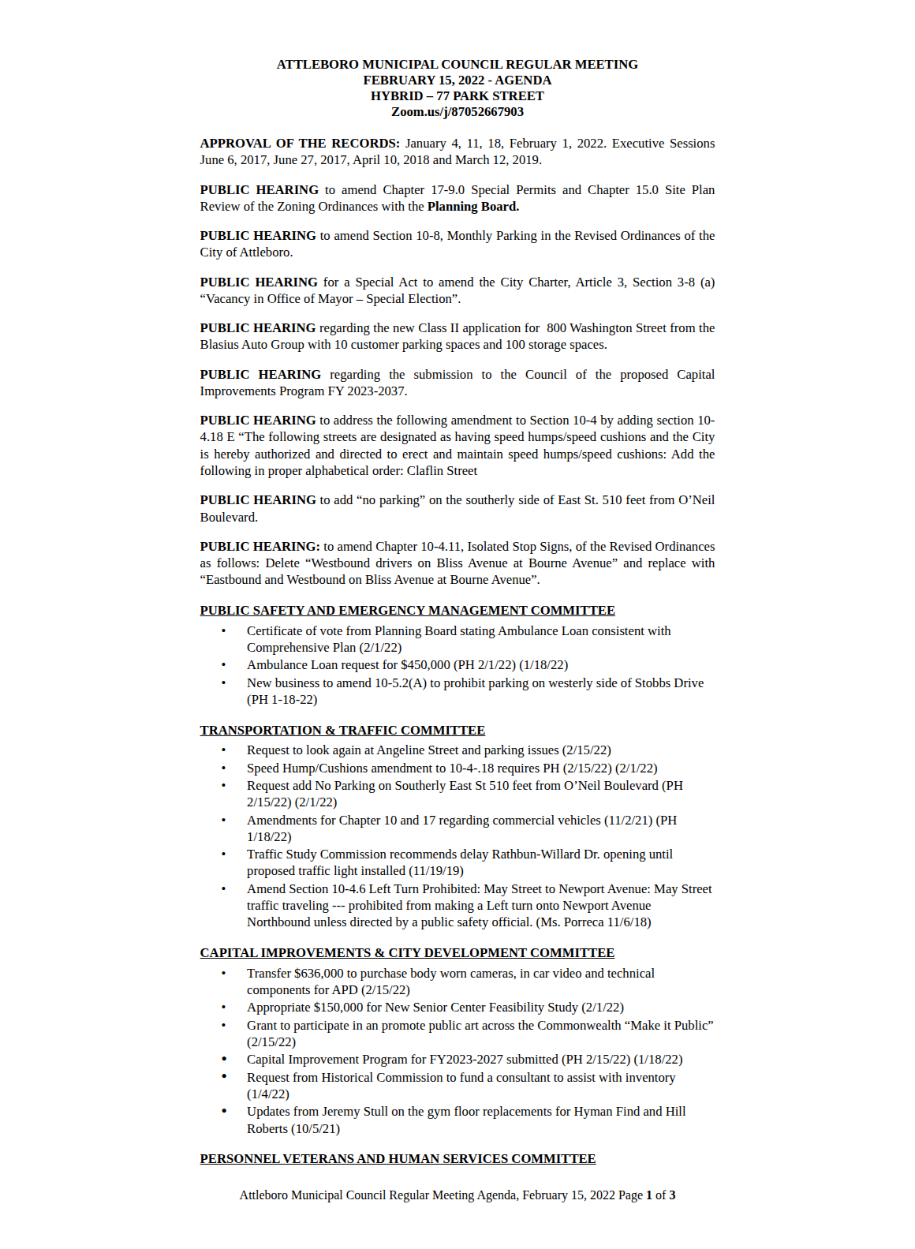ATTLEBORO MUNICIPAL COUNCIL REGULAR MEETING FEBRUARY 15, 2022 - AGENDA HYBRID – 77 PARK STREET Zoom.us/j/87052667903
APPROVAL OF THE RECORDS: January 4, 11, 18, February 1, 2022. Executive Sessions June 6, 2017, June 27, 2017, April 10, 2018 and March 12, 2019.
PUBLIC HEARING to amend Chapter 17-9.0 Special Permits and Chapter 15.0 Site Plan Review of the Zoning Ordinances with the Planning Board.
PUBLIC HEARING to amend Section 10-8, Monthly Parking in the Revised Ordinances of the City of Attleboro.
PUBLIC HEARING for a Special Act to amend the City Charter, Article 3, Section 3-8 (a) “Vacancy in Office of Mayor – Special Election”.
PUBLIC HEARING regarding the new Class II application for 800 Washington Street from the Blasius Auto Group with 10 customer parking spaces and 100 storage spaces.
PUBLIC HEARING regarding the submission to the Council of the proposed Capital Improvements Program FY 2023-2037.
PUBLIC HEARING to address the following amendment to Section 10-4 by adding section 10-4.18 E “The following streets are designated as having speed humps/speed cushions and the City is hereby authorized and directed to erect and maintain speed humps/speed cushions: Add the following in proper alphabetical order: Claflin Street
PUBLIC HEARING to add “no parking” on the southerly side of East St. 510 feet from O’Neil Boulevard.
PUBLIC HEARING: to amend Chapter 10-4.11, Isolated Stop Signs, of the Revised Ordinances as follows: Delete “Westbound drivers on Bliss Avenue at Bourne Avenue” and replace with “Eastbound and Westbound on Bliss Avenue at Bourne Avenue”.
Public Safety and Emergency Management Committee
Certificate of vote from Planning Board stating Ambulance Loan consistent with Comprehensive Plan (2/1/22)
Ambulance Loan request for $450,000 (PH 2/1/22) (1/18/22)
New business to amend 10-5.2(A) to prohibit parking on westerly side of Stobbs Drive (PH 1-18-22)
Transportation & Traffic Committee
Request to look again at Angeline Street and parking issues (2/15/22)
Speed Hump/Cushions amendment to 10-4-.18 requires PH (2/15/22) (2/1/22)
Request add No Parking on Southerly East St 510 feet from O’Neil Boulevard (PH 2/15/22) (2/1/22)
Amendments for Chapter 10 and 17 regarding commercial vehicles (11/2/21) (PH 1/18/22)
Traffic Study Commission recommends delay Rathbun-Willard Dr. opening until proposed traffic light installed (11/19/19)
Amend Section 10-4.6 Left Turn Prohibited: May Street to Newport Avenue: May Street traffic traveling --- prohibited from making a Left turn onto Newport Avenue Northbound unless directed by a public safety official. (Ms. Porreca 11/6/18)
Capital Improvements & City Development Committee
Transfer $636,000 to purchase body worn cameras, in car video and technical components for APD (2/15/22)
Appropriate $150,000 for New Senior Center Feasibility Study (2/1/22)
Grant to participate in an promote public art across the Commonwealth “Make it Public” (2/15/22)
Capital Improvement Program for FY2023-2027 submitted (PH 2/15/22) (1/18/22)
Request from Historical Commission to fund a consultant to assist with inventory (1/4/22)
Updates from Jeremy Stull on the gym floor replacements for Hyman Find and Hill Roberts (10/5/21)
Personnel Veterans and Human Services Committee
Attleboro Municipal Council Regular Meeting Agenda, February 15, 2022 Page 1 of 3